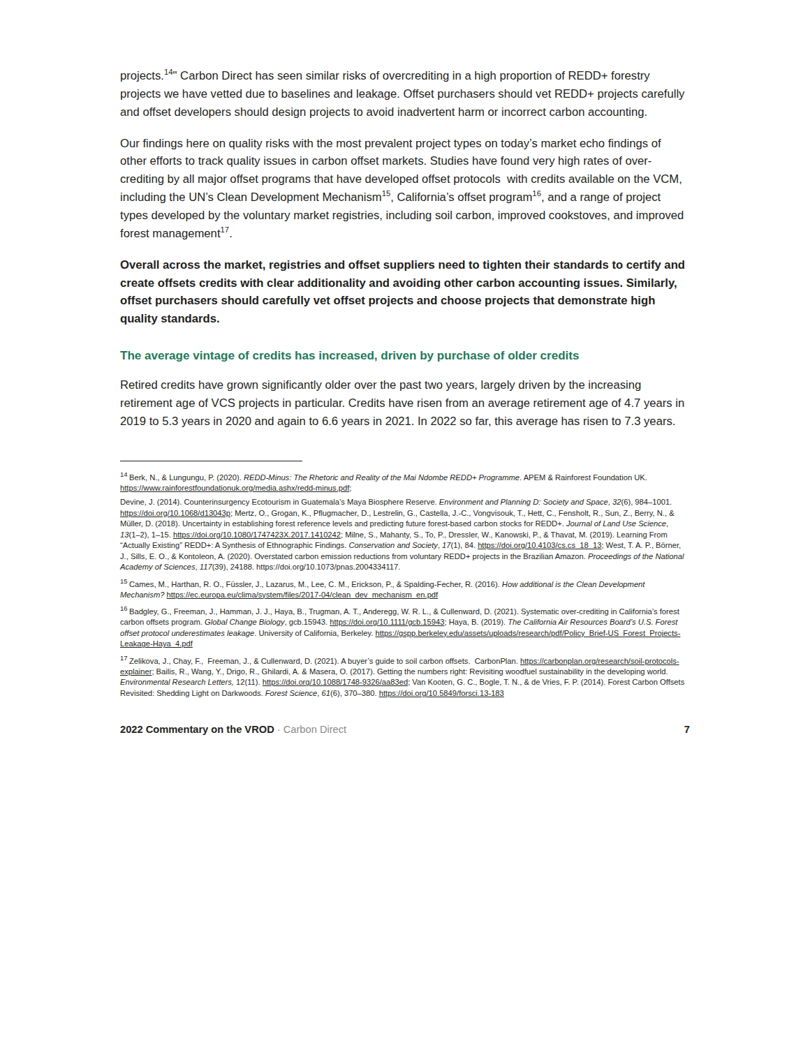projects.14" Carbon Direct has seen similar risks of overcrediting in a high proportion of REDD+ forestry projects we have vetted due to baselines and leakage. Offset purchasers should vet REDD+ projects carefully and offset developers should design projects to avoid inadvertent harm or incorrect carbon accounting.
Our findings here on quality risks with the most prevalent project types on today’s market echo findings of other efforts to track quality issues in carbon offset markets. Studies have found very high rates of over-crediting by all major offset programs that have developed offset protocols with credits available on the VCM, including the UN’s Clean Development Mechanism15, California’s offset program16, and a range of project types developed by the voluntary market registries, including soil carbon, improved cookstoves, and improved forest management17.
Overall across the market, registries and offset suppliers need to tighten their standards to certify and create offsets credits with clear additionality and avoiding other carbon accounting issues. Similarly, offset purchasers should carefully vet offset projects and choose projects that demonstrate high quality standards.
The average vintage of credits has increased, driven by purchase of older credits
Retired credits have grown significantly older over the past two years, largely driven by the increasing retirement age of VCS projects in particular. Credits have risen from an average retirement age of 4.7 years in 2019 to 5.3 years in 2020 and again to 6.6 years in 2021. In 2022 so far, this average has risen to 7.3 years.
14 Berk, N., & Lungungu, P. (2020). REDD-Minus: The Rhetoric and Reality of the Mai Ndombe REDD+ Programme. APEM & Rainforest Foundation UK. https://www.rainforestfoundationuk.org/media.ashx/redd-minus.pdf;
Devine, J. (2014). Counterinsurgency Ecotourism in Guatemala’s Maya Biosphere Reserve. Environment and Planning D: Society and Space, 32(6), 984–1001. https://doi.org/10.1068/d13043p; Mertz, O., Grogan, K., Pflugmacher, D., Lestrelin, G., Castella, J.-C., Vongvisouk, T., Hett, C., Fensholt, R., Sun, Z., Berry, N., & Müller, D. (2018). Uncertainty in establishing forest reference levels and predicting future forest-based carbon stocks for REDD+. Journal of Land Use Science, 13(1–2), 1–15. https://doi.org/10.1080/1747423X.2017.1410242; Milne, S., Mahanty, S., To, P., Dressler, W., Kanowski, P., & Thavat, M. (2019). Learning From “Actually Existing” REDD+: A Synthesis of Ethnographic Findings. Conservation and Society, 17(1), 84. https://doi.org/10.4103/cs.cs_18_13; West, T. A. P., Börner, J., Sills, E. O., & Kontoleon, A. (2020). Overstated carbon emission reductions from voluntary REDD+ projects in the Brazilian Amazon. Proceedings of the National Academy of Sciences, 117(39), 24188. https://doi.org/10.1073/pnas.2004334117.
15 Cames, M., Harthan, R. O., Füssler, J., Lazarus, M., Lee, C. M., Erickson, P., & Spalding-Fecher, R. (2016). How additional is the Clean Development Mechanism? https://ec.europa.eu/clima/system/files/2017-04/clean_dev_mechanism_en.pdf
16 Badgley, G., Freeman, J., Hamman, J. J., Haya, B., Trugman, A. T., Anderegg, W. R. L., & Cullenward, D. (2021). Systematic over-crediting in California’s forest carbon offsets program. Global Change Biology, gcb.15943. https://doi.org/10.1111/gcb.15943; Haya, B. (2019). The California Air Resources Board’s U.S. Forest offset protocol underestimates leakage. University of California, Berkeley. https://gspp.berkeley.edu/assets/uploads/research/pdf/Policy_Brief-US_Forest_Projects-Leakage-Haya_4.pdf
17 Zelikova, J., Chay, F., Freeman, J., & Cullenward, D. (2021). A buyer’s guide to soil carbon offsets. CarbonPlan. https://carbonplan.org/research/soil-protocols-explainer; Bailis, R., Wang, Y., Drigo, R., Ghilardi, A. & Masera, O. (2017). Getting the numbers right: Revisiting woodfuel sustainability in the developing world. Environmental Research Letters, 12(11). https://doi.org/10.1088/1748-9326/aa83ed; Van Kooten, G. C., Bogle, T. N., & de Vries, F. P. (2014). Forest Carbon Offsets Revisited: Shedding Light on Darkwoods. Forest Science, 61(6), 370–380. https://doi.org/10.5849/forsci.13-183
2022 Commentary on the VROD · Carbon Direct
7